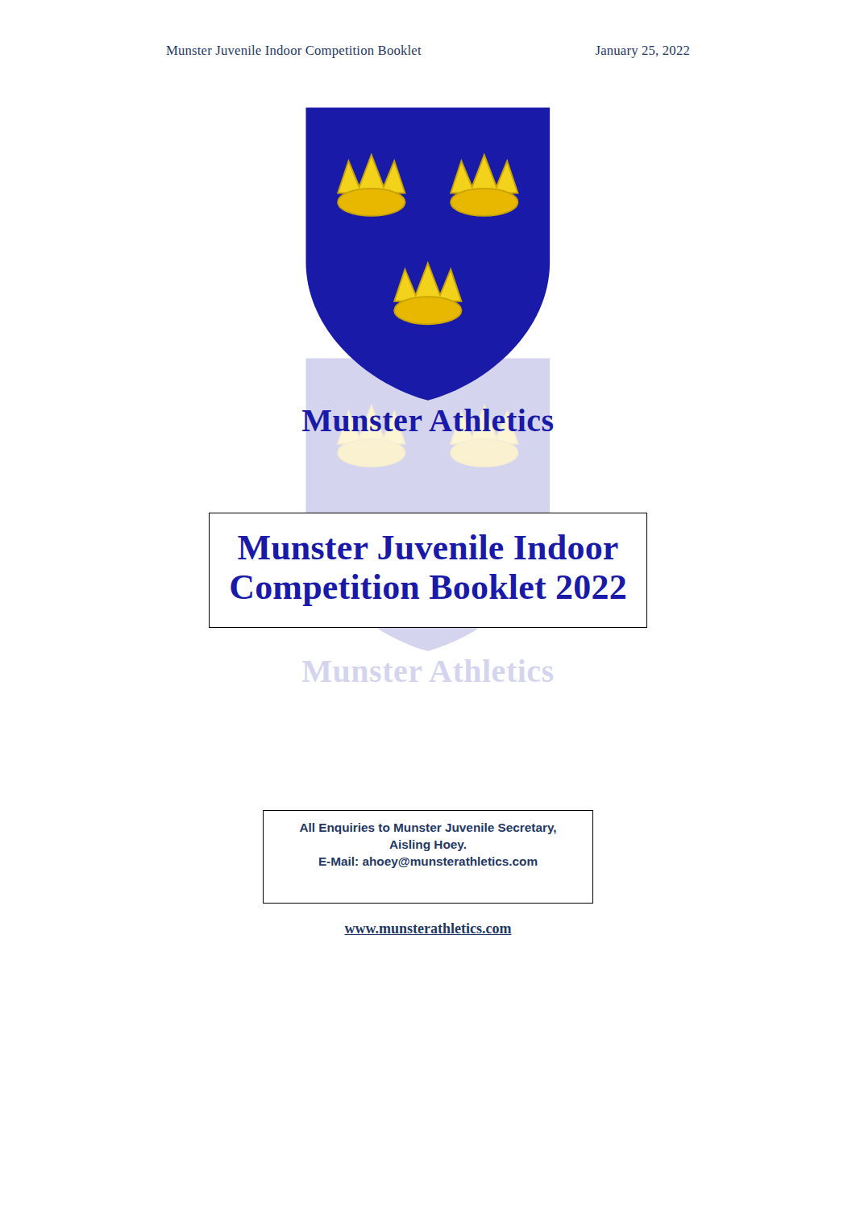Munster Juvenile Indoor Competition Booklet
January 25, 2022
Munster Athletics
Munster Athletics
Munster Juvenile Indoor
Competition Booklet 2022
All Enquiries to Munster Juvenile Secretary,
Aisling Hoey.
E-Mail: ahoey@munsterathletics.com
www.munsterathletics.com